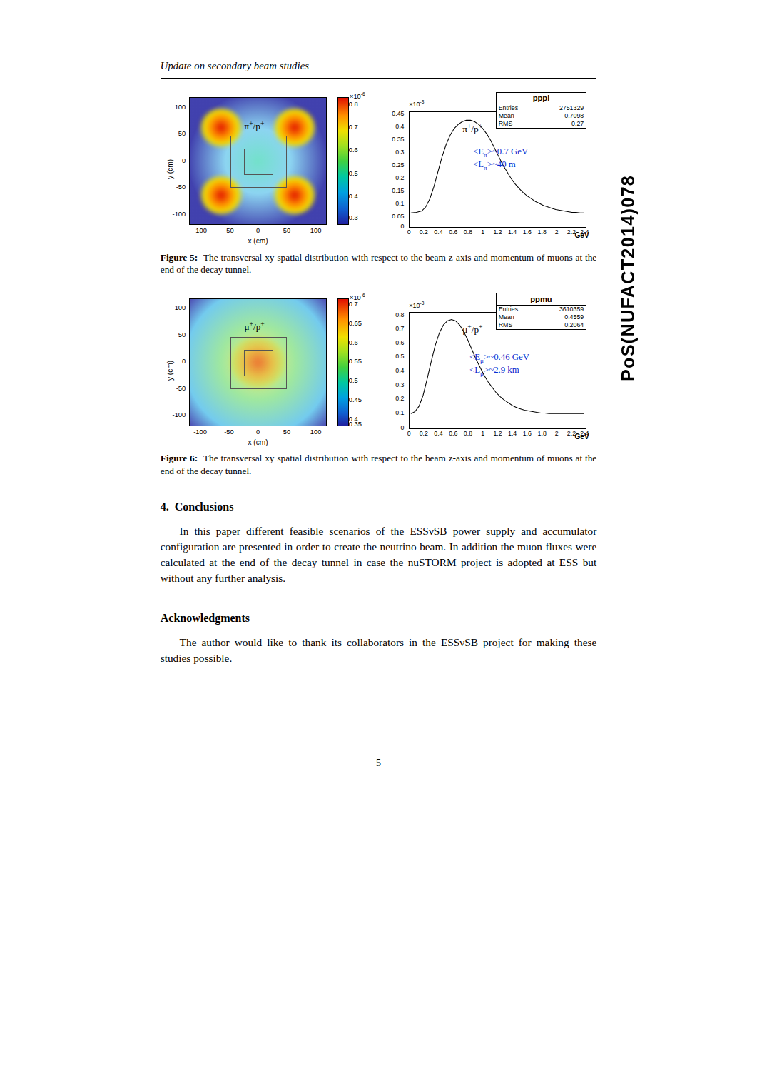Update on secondary beam studies
PoS(NUFACT2014)078
y (cm)
×10-6
π+/p+
100 50 0 -50 -100
-100 -50 0 50 100
x (cm)
0.8 0.7 0.6 0.5 0.4 0.3
pppi
Entries 2751329
Mean 0.7098
RMS 0.27
×10-3
π+/p+
<Eπ>~0.7 GeV
<Lπ>~40 m
0.45 0.4 0.35 0.3 0.25 0.2 0.15 0.1 0.05 0
0 0.2 0.4 0.6 0.8 1 1.2 1.4 1.6 1.8 2 2.2 2.4
GeV
Figure 5: The transversal xy spatial distribution with respect to the beam z-axis and momentum of muons at the end of the decay tunnel.
y (cm)
×10-6
μ+/p+
100 50 0 -50 -100
-100 -50 0 50 100
x (cm)
0.7 0.65 0.6 0.55 0.5 0.45 0.4 0.35
ppmu
Entries 3610359
Mean 0.4559
RMS 0.2064
×10-3
μ+/p+
<Eμ>~0.46 GeV
<Lμ>~2.9 km
0.8 0.7 0.6 0.5 0.4 0.3 0.2 0.1 0
0 0.2 0.4 0.6 0.8 1 1.2 1.4 1.6 1.8 2 2.2 2.4
GeV
Figure 6: The transversal xy spatial distribution with respect to the beam z-axis and momentum of muons at the end of the decay tunnel.
4. Conclusions
In this paper different feasible scenarios of the ESSνSB power supply and accumulator configuration are presented in order to create the neutrino beam. In addition the muon fluxes were calculated at the end of the decay tunnel in case the nuSTORM project is adopted at ESS but without any further analysis.
Acknowledgments
The author would like to thank its collaborators in the ESSνSB project for making these studies possible.
5